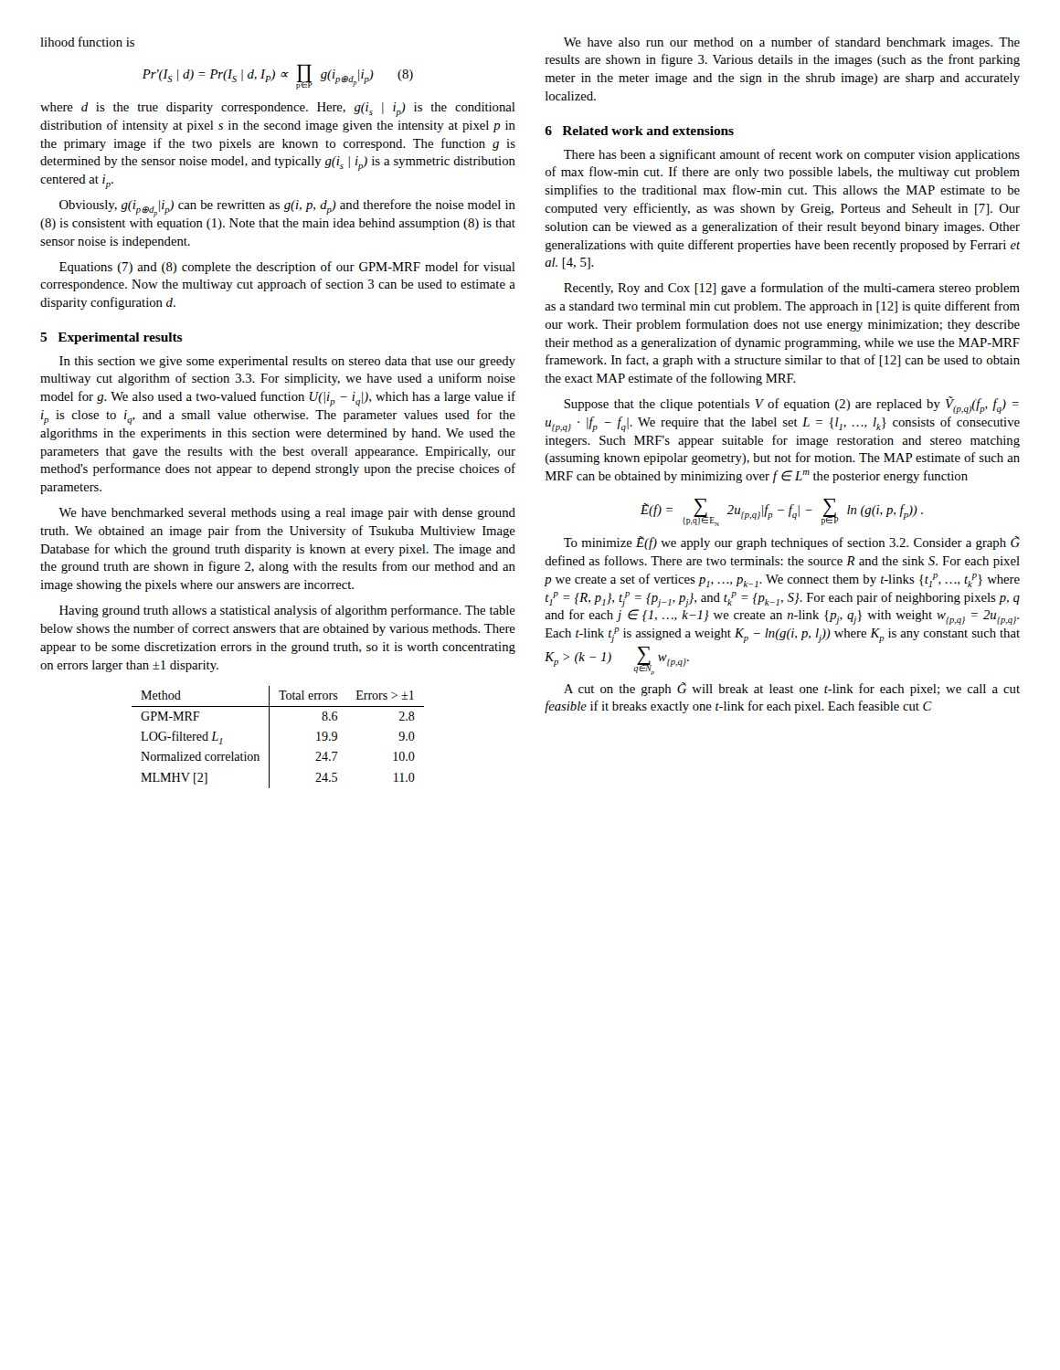lihood function is
Pr′(IS | d) = Pr(IS | d, IP) ∝ ∏p∈P g(ip⊕dp|ip) (8)
where d is the true disparity correspondence. Here, g(is | ip) is the conditional distribution of intensity at pixel s in the second image given the intensity at pixel p in the primary image if the two pixels are known to correspond. The function g is determined by the sensor noise model, and typically g(is | ip) is a symmetric distribution centered at ip.
Obviously, g(ip⊕dp|ip) can be rewritten as g(i, p, dp) and therefore the noise model in (8) is consistent with equation (1). Note that the main idea behind assumption (8) is that sensor noise is independent.
Equations (7) and (8) complete the description of our GPM-MRF model for visual correspondence. Now the multiway cut approach of section 3 can be used to estimate a disparity configuration d.
5 Experimental results
In this section we give some experimental results on stereo data that use our greedy multiway cut algorithm of section 3.3. For simplicity, we have used a uniform noise model for g. We also used a two-valued function U(|ip − iq|), which has a large value if ip is close to iq, and a small value otherwise. The parameter values used for the algorithms in the experiments in this section were determined by hand. We used the parameters that gave the results with the best overall appearance. Empirically, our method's performance does not appear to depend strongly upon the precise choices of parameters.
We have benchmarked several methods using a real image pair with dense ground truth. We obtained an image pair from the University of Tsukuba Multiview Image Database for which the ground truth disparity is known at every pixel. The image and the ground truth are shown in figure 2, along with the results from our method and an image showing the pixels where our answers are incorrect.
Having ground truth allows a statistical analysis of algorithm performance. The table below shows the number of correct answers that are obtained by various methods. There appear to be some discretization errors in the ground truth, so it is worth concentrating on errors larger than ±1 disparity.
| Method | Total errors | Errors > ±1 |
| --- | --- | --- |
| GPM-MRF | 8.6 | 2.8 |
| LOG-filtered L 1 | 19.9 | 9.0 |
| Normalized correlation | 24.7 | 10.0 |
| MLMHV [2] | 24.5 | 11.0 |
We have also run our method on a number of standard benchmark images. The results are shown in figure 3. Various details in the images (such as the front parking meter in the meter image and the sign in the shrub image) are sharp and accurately localized.
6 Related work and extensions
There has been a significant amount of recent work on computer vision applications of max flow-min cut. If there are only two possible labels, the multiway cut problem simplifies to the traditional max flow-min cut. This allows the MAP estimate to be computed very efficiently, as was shown by Greig, Porteus and Seheult in [7]. Our solution can be viewed as a generalization of their result beyond binary images. Other generalizations with quite different properties have been recently proposed by Ferrari et al. [4, 5].
Recently, Roy and Cox [12] gave a formulation of the multi-camera stereo problem as a standard two terminal min cut problem. The approach in [12] is quite different from our work. Their problem formulation does not use energy minimization; they describe their method as a generalization of dynamic programming, while we use the MAP-MRF framework. In fact, a graph with a structure similar to that of [12] can be used to obtain the exact MAP estimate of the following MRF.
Suppose that the clique potentials V of equation (2) are replaced by Ṽ(p,q)(fp, fq) = u{p,q} · |fp − fq|. We require that the label set L = {l1, …, lk} consists of consecutive integers. Such MRF's appear suitable for image restoration and stereo matching (assuming known epipolar geometry), but not for motion. The MAP estimate of such an MRF can be obtained by minimizing over f ∈ Lm the posterior energy function
Ẽ(f) = ∑{p,q}∈EN 2u{p,q}|fp − fq| − ∑p∈P ln (g(i, p, fp)) .
To minimize Ẽ(f) we apply our graph techniques of section 3.2. Consider a graph G̃ defined as follows. There are two terminals: the source R and the sink S. For each pixel p we create a set of vertices p1, …, pk−1. We connect them by t-links {t1p, …, tkp} where t1p = {R, p1}, tjp = {pj−1, pj}, and tkp = {pk−1, S}. For each pair of neighboring pixels p, q and for each j ∈ {1, …, k−1} we create an n-link {pj, qj} with weight w{p,q} = 2u{p,q}. Each t-link tjp is assigned a weight Kp − ln(g(i, p, lj)) where Kp is any constant such that Kp > (k − 1) ∑q∈Np w{p,q}.
A cut on the graph G̃ will break at least one t-link for each pixel; we call a cut feasible if it breaks exactly one t-link for each pixel. Each feasible cut C